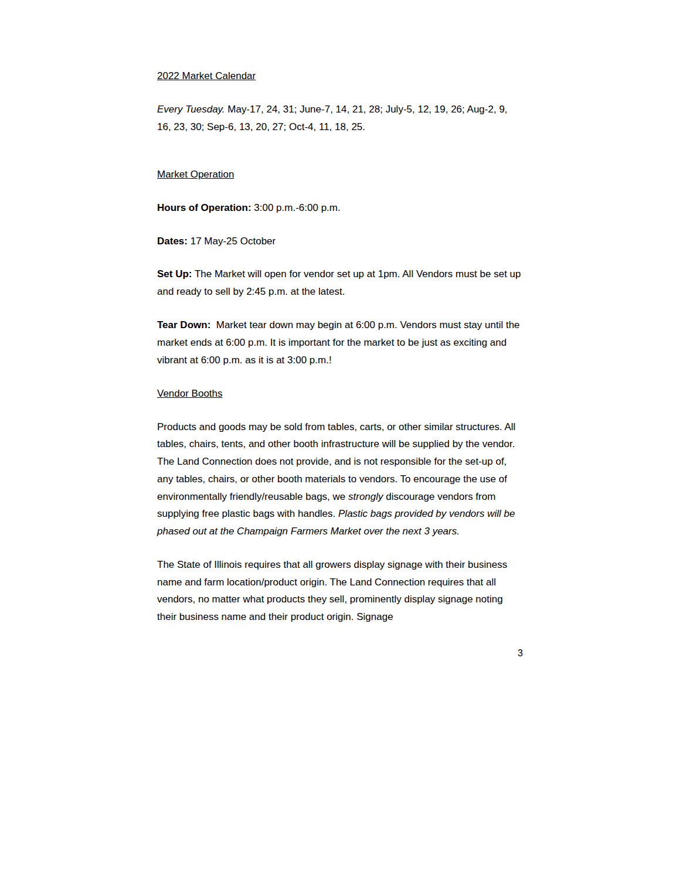2022 Market Calendar
Every Tuesday. May-17, 24, 31; June-7, 14, 21, 28; July-5, 12, 19, 26; Aug-2, 9, 16, 23, 30; Sep-6, 13, 20, 27; Oct-4, 11, 18, 25.
Market Operation
Hours of Operation: 3:00 p.m.-6:00 p.m.
Dates: 17 May-25 October
Set Up: The Market will open for vendor set up at 1pm. All Vendors must be set up and ready to sell by 2:45 p.m. at the latest.
Tear Down: Market tear down may begin at 6:00 p.m. Vendors must stay until the market ends at 6:00 p.m. It is important for the market to be just as exciting and vibrant at 6:00 p.m. as it is at 3:00 p.m.!
Vendor Booths
Products and goods may be sold from tables, carts, or other similar structures. All tables, chairs, tents, and other booth infrastructure will be supplied by the vendor. The Land Connection does not provide, and is not responsible for the set-up of, any tables, chairs, or other booth materials to vendors. To encourage the use of environmentally friendly/reusable bags, we strongly discourage vendors from supplying free plastic bags with handles. Plastic bags provided by vendors will be phased out at the Champaign Farmers Market over the next 3 years.
The State of Illinois requires that all growers display signage with their business name and farm location/product origin. The Land Connection requires that all vendors, no matter what products they sell, prominently display signage noting their business name and their product origin. Signage
3